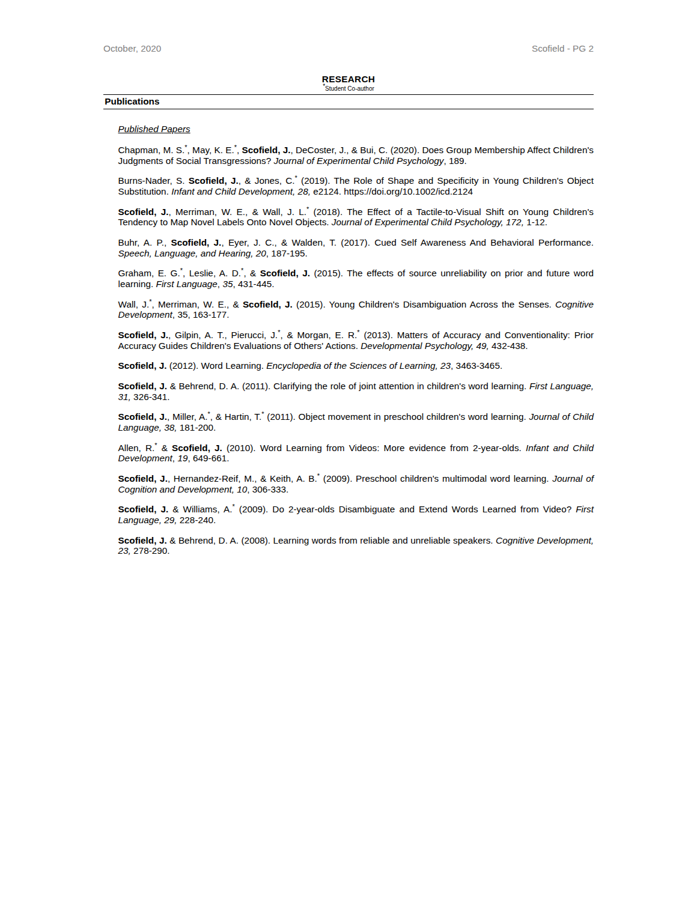October, 2020 Scofield - PG 2
RESEARCH
*Student Co-author
Publications
Published Papers
Chapman, M. S.*, May, K. E.*, Scofield, J., DeCoster, J., & Bui, C. (2020). Does Group Membership Affect Children's Judgments of Social Transgressions? Journal of Experimental Child Psychology, 189.
Burns-Nader, S. Scofield, J., & Jones, C.* (2019). The Role of Shape and Specificity in Young Children's Object Substitution. Infant and Child Development, 28, e2124. https://doi.org/10.1002/icd.2124
Scofield, J., Merriman, W. E., & Wall, J. L.* (2018). The Effect of a Tactile-to-Visual Shift on Young Children's Tendency to Map Novel Labels Onto Novel Objects. Journal of Experimental Child Psychology, 172, 1-12.
Buhr, A. P., Scofield, J., Eyer, J. C., & Walden, T. (2017). Cued Self Awareness And Behavioral Performance. Speech, Language, and Hearing, 20, 187-195.
Graham, E. G.*, Leslie, A. D.*, & Scofield, J. (2015). The effects of source unreliability on prior and future word learning. First Language, 35, 431-445.
Wall, J.*, Merriman, W. E., & Scofield, J. (2015). Young Children's Disambiguation Across the Senses. Cognitive Development, 35, 163-177.
Scofield, J., Gilpin, A. T., Pierucci, J.*, & Morgan, E. R.* (2013). Matters of Accuracy and Conventionality: Prior Accuracy Guides Children's Evaluations of Others' Actions. Developmental Psychology, 49, 432-438.
Scofield, J. (2012). Word Learning. Encyclopedia of the Sciences of Learning, 23, 3463-3465.
Scofield, J. & Behrend, D. A. (2011). Clarifying the role of joint attention in children's word learning. First Language, 31, 326-341.
Scofield, J., Miller, A.*, & Hartin, T.* (2011). Object movement in preschool children's word learning. Journal of Child Language, 38, 181-200.
Allen, R.* & Scofield, J. (2010). Word Learning from Videos: More evidence from 2-year-olds. Infant and Child Development, 19, 649-661.
Scofield, J., Hernandez-Reif, M., & Keith, A. B.* (2009). Preschool children's multimodal word learning. Journal of Cognition and Development, 10, 306-333.
Scofield, J. & Williams, A.* (2009). Do 2-year-olds Disambiguate and Extend Words Learned from Video? First Language, 29, 228-240.
Scofield, J. & Behrend, D. A. (2008). Learning words from reliable and unreliable speakers. Cognitive Development, 23, 278-290.